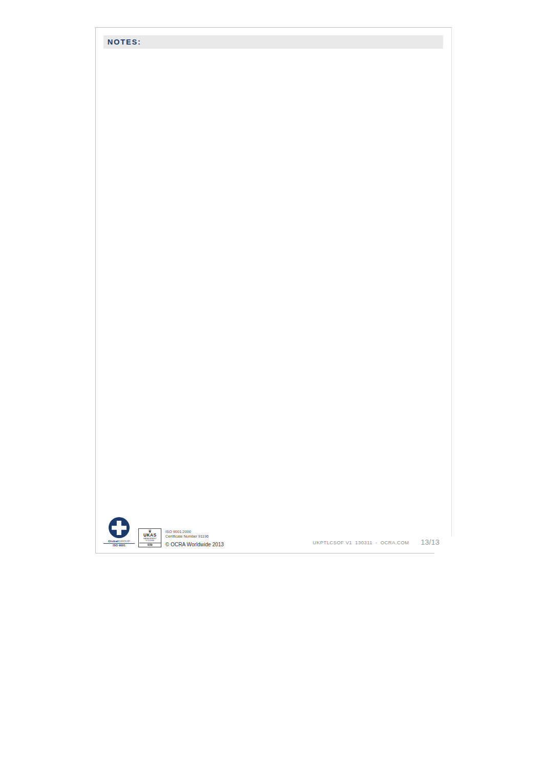NOTES:
GlobalGROUP
ISO 9001
♛
UKAS
MANAGEMENT
SYSTEMS
039
ISO 9001:2000
Certificate Number 91196
© OCRA Worldwide 2013
UKPTLCSOF V1 130311 - OCRA.COM
13/13